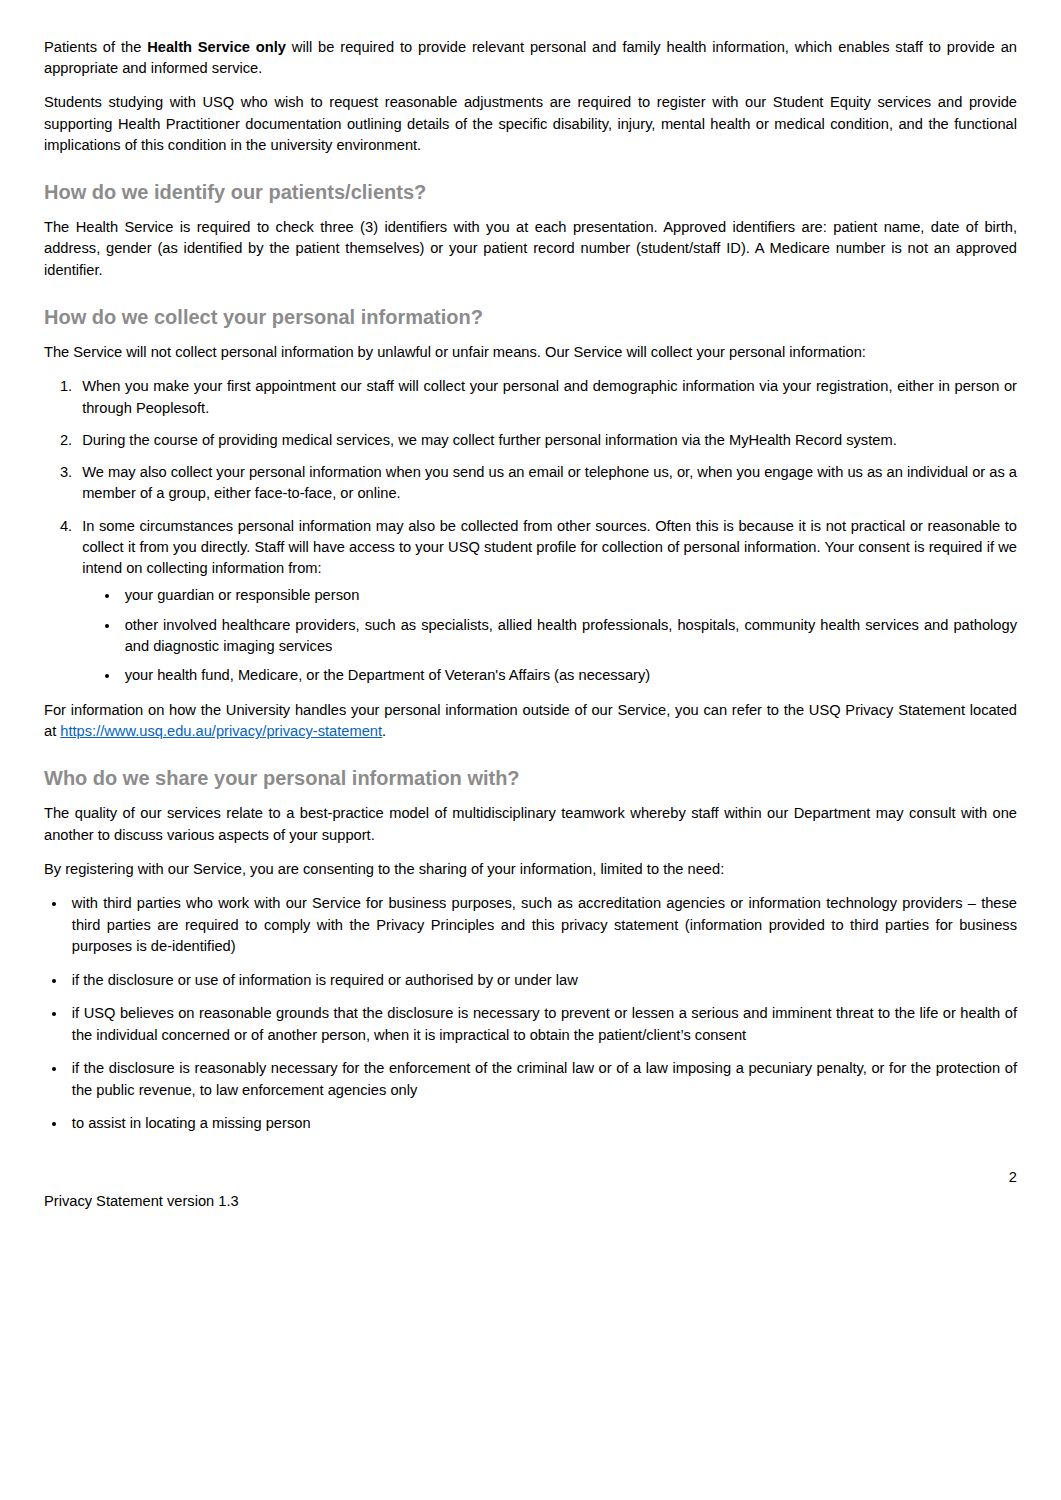Patients of the Health Service only will be required to provide relevant personal and family health information, which enables staff to provide an appropriate and informed service.
Students studying with USQ who wish to request reasonable adjustments are required to register with our Student Equity services and provide supporting Health Practitioner documentation outlining details of the specific disability, injury, mental health or medical condition, and the functional implications of this condition in the university environment.
How do we identify our patients/clients?
The Health Service is required to check three (3) identifiers with you at each presentation. Approved identifiers are: patient name, date of birth, address, gender (as identified by the patient themselves) or your patient record number (student/staff ID). A Medicare number is not an approved identifier.
How do we collect your personal information?
The Service will not collect personal information by unlawful or unfair means. Our Service will collect your personal information:
When you make your first appointment our staff will collect your personal and demographic information via your registration, either in person or through Peoplesoft.
During the course of providing medical services, we may collect further personal information via the MyHealth Record system.
We may also collect your personal information when you send us an email or telephone us, or, when you engage with us as an individual or as a member of a group, either face-to-face, or online.
In some circumstances personal information may also be collected from other sources. Often this is because it is not practical or reasonable to collect it from you directly. Staff will have access to your USQ student profile for collection of personal information. Your consent is required if we intend on collecting information from:
your guardian or responsible person
other involved healthcare providers, such as specialists, allied health professionals, hospitals, community health services and pathology and diagnostic imaging services
your health fund, Medicare, or the Department of Veteran's Affairs (as necessary)
For information on how the University handles your personal information outside of our Service, you can refer to the USQ Privacy Statement located at https://www.usq.edu.au/privacy/privacy-statement.
Who do we share your personal information with?
The quality of our services relate to a best-practice model of multidisciplinary teamwork whereby staff within our Department may consult with one another to discuss various aspects of your support.
By registering with our Service, you are consenting to the sharing of your information, limited to the need:
with third parties who work with our Service for business purposes, such as accreditation agencies or information technology providers – these third parties are required to comply with the Privacy Principles and this privacy statement (information provided to third parties for business purposes is de-identified)
if the disclosure or use of information is required or authorised by or under law
if USQ believes on reasonable grounds that the disclosure is necessary to prevent or lessen a serious and imminent threat to the life or health of the individual concerned or of another person, when it is impractical to obtain the patient/client’s consent
if the disclosure is reasonably necessary for the enforcement of the criminal law or of a law imposing a pecuniary penalty, or for the protection of the public revenue, to law enforcement agencies only
to assist in locating a missing person
2
Privacy Statement version 1.3